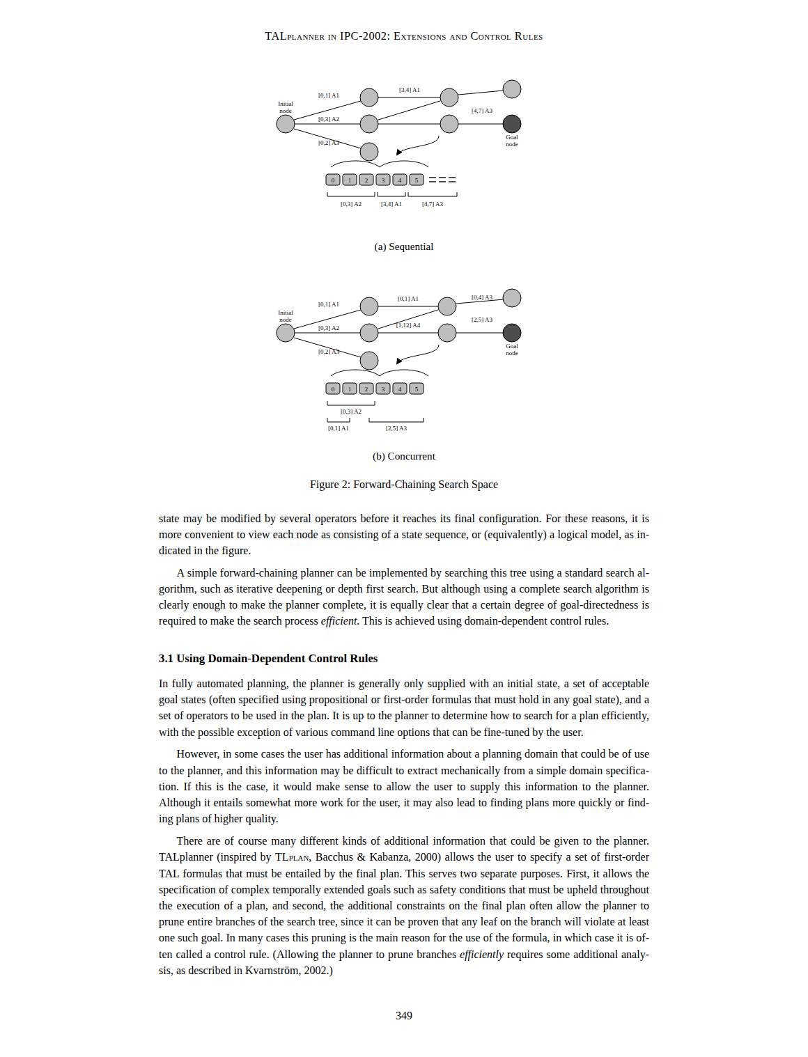TALplanner in IPC-2002: Extensions and Control Rules
Initial node [0,1] A1 [0,3] A2 [0,2] A3 [3,4] A1 [4,7] A3 Goal node 0 1 2 3 4 5 [0,3] A2 [3,4] A1 [4,7] A3
(a) Sequential
Initial node [0,1] A1 [0,3] A2 [0,2] A3 [0,1] A1 [1,12] A4 [0,4] A3 [2,5] A3 Goal node 0 1 2 3 4 5 [0,3] A2 [0,1] A1 [2,5] A3
(b) Concurrent
Figure 2: Forward-Chaining Search Space
state may be modified by several operators before it reaches its final configuration. For these reasons, it is more convenient to view each node as consisting of a state sequence, or (equivalently) a logical model, as indicated in the figure.
A simple forward-chaining planner can be implemented by searching this tree using a standard search algorithm, such as iterative deepening or depth first search. But although using a complete search algorithm is clearly enough to make the planner complete, it is equally clear that a certain degree of goal-directedness is required to make the search process efficient. This is achieved using domain-dependent control rules.
3.1 Using Domain-Dependent Control Rules
In fully automated planning, the planner is generally only supplied with an initial state, a set of acceptable goal states (often specified using propositional or first-order formulas that must hold in any goal state), and a set of operators to be used in the plan. It is up to the planner to determine how to search for a plan efficiently, with the possible exception of various command line options that can be fine-tuned by the user.
However, in some cases the user has additional information about a planning domain that could be of use to the planner, and this information may be difficult to extract mechanically from a simple domain specification. If this is the case, it would make sense to allow the user to supply this information to the planner. Although it entails somewhat more work for the user, it may also lead to finding plans more quickly or finding plans of higher quality.
There are of course many different kinds of additional information that could be given to the planner. TALplanner (inspired by TLplan, Bacchus & Kabanza, 2000) allows the user to specify a set of first-order TAL formulas that must be entailed by the final plan. This serves two separate purposes. First, it allows the specification of complex temporally extended goals such as safety conditions that must be upheld throughout the execution of a plan, and second, the additional constraints on the final plan often allow the planner to prune entire branches of the search tree, since it can be proven that any leaf on the branch will violate at least one such goal. In many cases this pruning is the main reason for the use of the formula, in which case it is often called a control rule. (Allowing the planner to prune branches efficiently requires some additional analysis, as described in Kvarnström, 2002.)
349